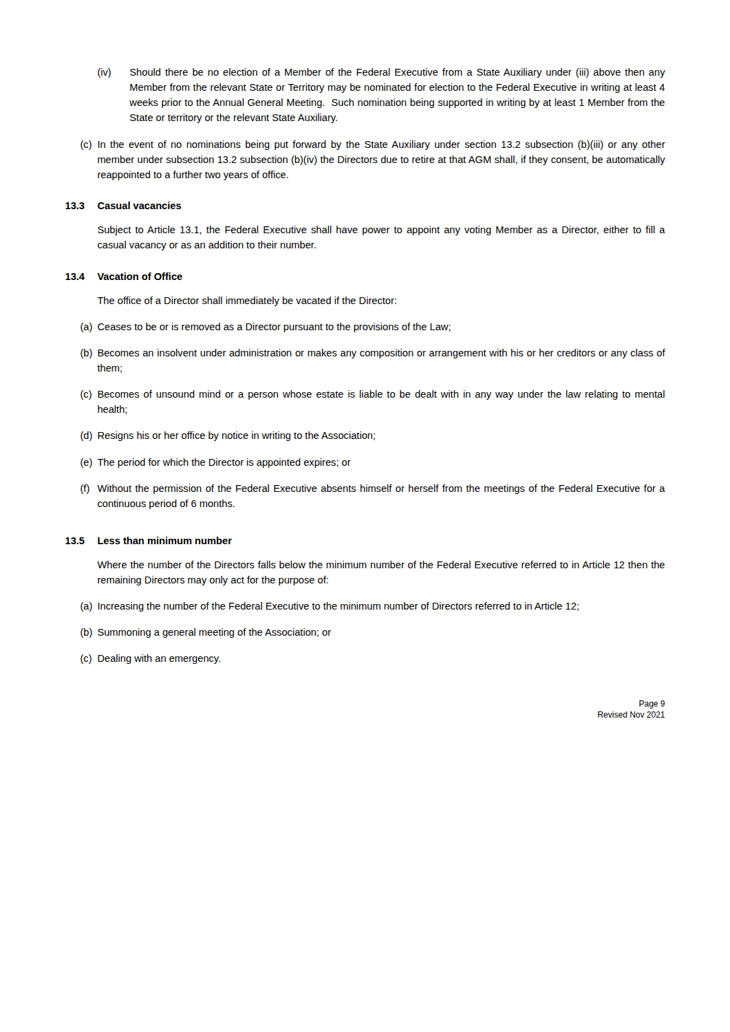(iv)
Should there be no election of a Member of the Federal Executive from a State Auxiliary under (iii) above then any Member from the relevant State or Territory may be nominated for election to the Federal Executive in writing at least 4 weeks prior to the Annual General Meeting. Such nomination being supported in writing by at least 1 Member from the State or territory or the relevant State Auxiliary.
(c)
In the event of no nominations being put forward by the State Auxiliary under section 13.2 subsection (b)(iii) or any other member under subsection 13.2 subsection (b)(iv) the Directors due to retire at that AGM shall, if they consent, be automatically reappointed to a further two years of office.
13.3 Casual vacancies
Subject to Article 13.1, the Federal Executive shall have power to appoint any voting Member as a Director, either to fill a casual vacancy or as an addition to their number.
13.4 Vacation of Office
The office of a Director shall immediately be vacated if the Director:
(a)
Ceases to be or is removed as a Director pursuant to the provisions of the Law;
(b)
Becomes an insolvent under administration or makes any composition or arrangement with his or her creditors or any class of them;
(c)
Becomes of unsound mind or a person whose estate is liable to be dealt with in any way under the law relating to mental health;
(d)
Resigns his or her office by notice in writing to the Association;
(e)
The period for which the Director is appointed expires; or
(f)
Without the permission of the Federal Executive absents himself or herself from the meetings of the Federal Executive for a continuous period of 6 months.
13.5 Less than minimum number
Where the number of the Directors falls below the minimum number of the Federal Executive referred to in Article 12 then the remaining Directors may only act for the purpose of:
(a)
Increasing the number of the Federal Executive to the minimum number of Directors referred to in Article 12;
(b)
Summoning a general meeting of the Association; or
(c)
Dealing with an emergency.
Page 9
Revised Nov 2021